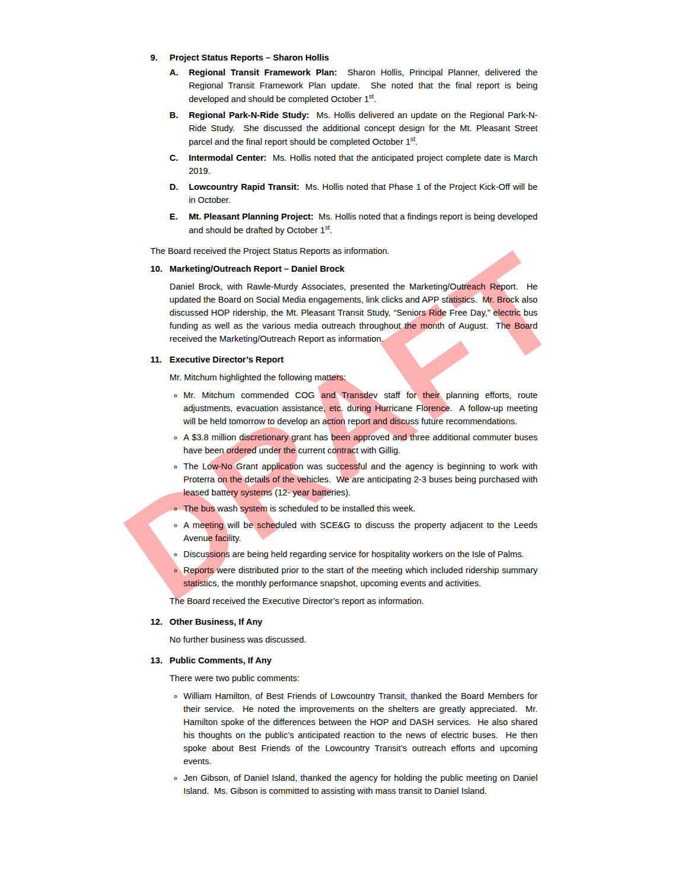DRAFT
9. Project Status Reports – Sharon Hollis
A. Regional Transit Framework Plan: Sharon Hollis, Principal Planner, delivered the Regional Transit Framework Plan update. She noted that the final report is being developed and should be completed October 1st.
B. Regional Park-N-Ride Study: Ms. Hollis delivered an update on the Regional Park-N-Ride Study. She discussed the additional concept design for the Mt. Pleasant Street parcel and the final report should be completed October 1st.
C. Intermodal Center: Ms. Hollis noted that the anticipated project complete date is March 2019.
D. Lowcountry Rapid Transit: Ms. Hollis noted that Phase 1 of the Project Kick-Off will be in October.
E. Mt. Pleasant Planning Project: Ms. Hollis noted that a findings report is being developed and should be drafted by October 1st.
The Board received the Project Status Reports as information.
10. Marketing/Outreach Report – Daniel Brock
Daniel Brock, with Rawle-Murdy Associates, presented the Marketing/Outreach Report. He updated the Board on Social Media engagements, link clicks and APP statistics. Mr. Brock also discussed HOP ridership, the Mt. Pleasant Transit Study, “Seniors Ride Free Day,” electric bus funding as well as the various media outreach throughout the month of August. The Board received the Marketing/Outreach Report as information.
11. Executive Director’s Report
Mr. Mitchum highlighted the following matters:
Mr. Mitchum commended COG and Transdev staff for their planning efforts, route adjustments, evacuation assistance, etc. during Hurricane Florence. A follow-up meeting will be held tomorrow to develop an action report and discuss future recommendations.
A $3.8 million discretionary grant has been approved and three additional commuter buses have been ordered under the current contract with Gillig.
The Low-No Grant application was successful and the agency is beginning to work with Proterra on the details of the vehicles. We are anticipating 2-3 buses being purchased with leased battery systems (12- year batteries).
The bus wash system is scheduled to be installed this week.
A meeting will be scheduled with SCE&G to discuss the property adjacent to the Leeds Avenue facility.
Discussions are being held regarding service for hospitality workers on the Isle of Palms.
Reports were distributed prior to the start of the meeting which included ridership summary statistics, the monthly performance snapshot, upcoming events and activities.
The Board received the Executive Director’s report as information.
12. Other Business, If Any
No further business was discussed.
13. Public Comments, If Any
There were two public comments:
William Hamilton, of Best Friends of Lowcountry Transit, thanked the Board Members for their service. He noted the improvements on the shelters are greatly appreciated. Mr. Hamilton spoke of the differences between the HOP and DASH services. He also shared his thoughts on the public’s anticipated reaction to the news of electric buses. He then spoke about Best Friends of the Lowcountry Transit’s outreach efforts and upcoming events.
Jen Gibson, of Daniel Island, thanked the agency for holding the public meeting on Daniel Island. Ms. Gibson is committed to assisting with mass transit to Daniel Island.